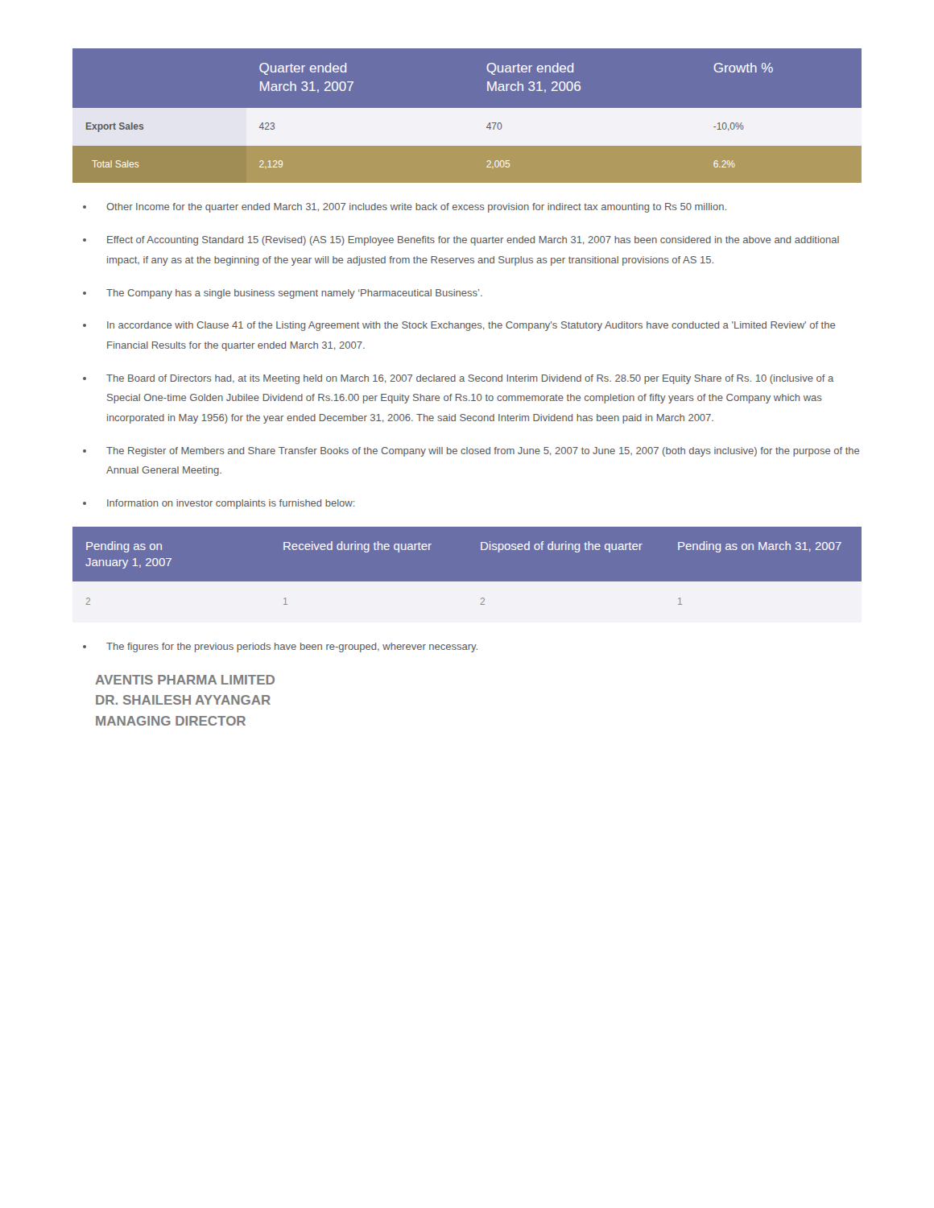| | Quarter ended March 31, 2007 | Quarter ended March 31, 2006 | Growth % |
| --- | --- | --- | --- |
| Export Sales | 423 | 470 | -10,0% |
| Total Sales | 2,129 | 2,005 | 6.2% |
Other Income for the quarter ended March 31, 2007 includes write back of excess provision for indirect tax amounting to Rs 50 million.
Effect of Accounting Standard 15 (Revised) (AS 15) Employee Benefits for the quarter ended March 31, 2007 has been considered in the above and additional impact, if any as at the beginning of the year will be adjusted from the Reserves and Surplus as per transitional provisions of AS 15.
The Company has a single business segment namely ‘Pharmaceutical Business’.
In accordance with Clause 41 of the Listing Agreement with the Stock Exchanges, the Company's Statutory Auditors have conducted a 'Limited Review' of the Financial Results for the quarter ended March 31, 2007.
The Board of Directors had, at its Meeting held on March 16, 2007 declared a Second Interim Dividend of Rs. 28.50 per Equity Share of Rs. 10 (inclusive of a Special One-time Golden Jubilee Dividend of Rs.16.00 per Equity Share of Rs.10 to commemorate the completion of fifty years of the Company which was incorporated in May 1956) for the year ended December 31, 2006. The said Second Interim Dividend has been paid in March 2007.
The Register of Members and Share Transfer Books of the Company will be closed from June 5, 2007 to June 15, 2007 (both days inclusive) for the purpose of the Annual General Meeting.
Information on investor complaints is furnished below:
| Pending as on January 1, 2007 | Received during the quarter | Disposed of during the quarter | Pending as on March 31, 2007 |
| --- | --- | --- | --- |
| 2 | 1 | 2 | 1 |
The figures for the previous periods have been re-grouped, wherever necessary.
AVENTIS PHARMA LIMITED
DR. SHAILESH AYYANGAR
MANAGING DIRECTOR